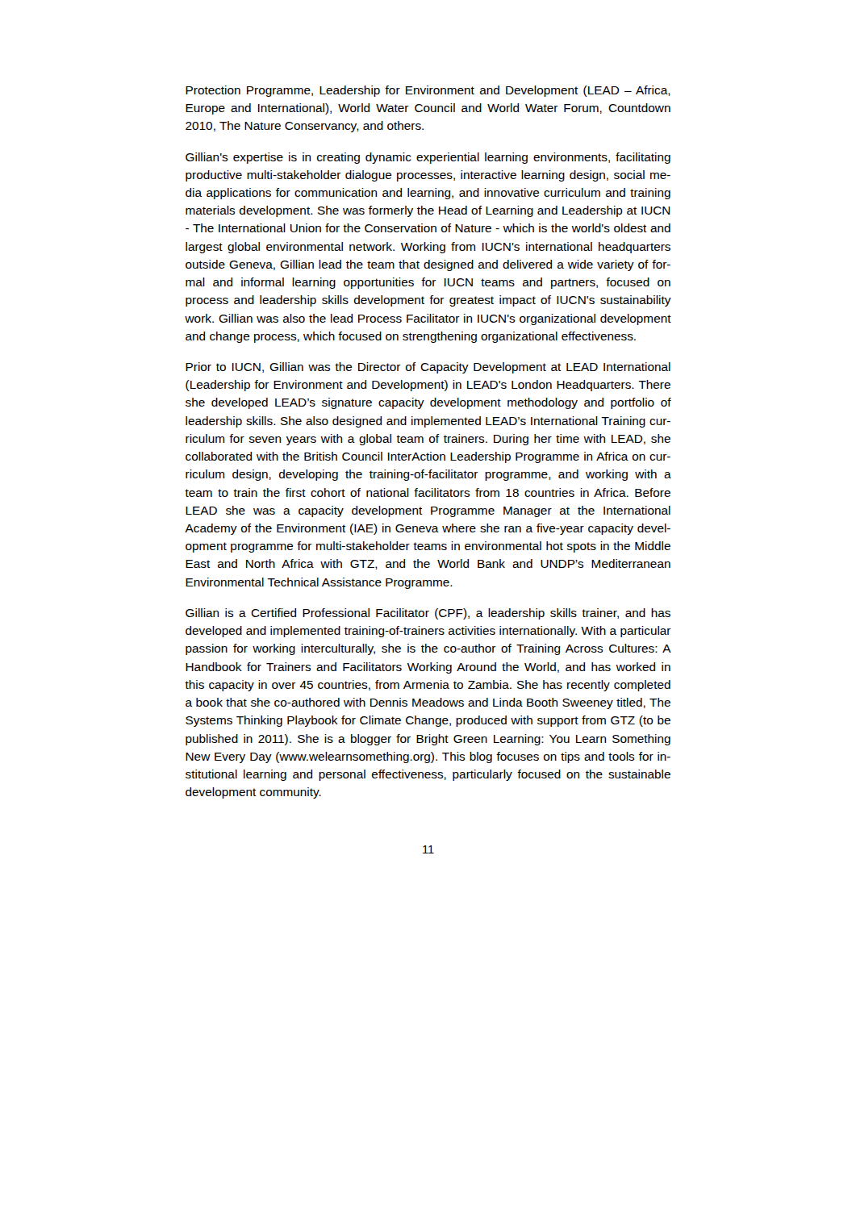Protection Programme, Leadership for Environment and Development (LEAD – Africa, Europe and International), World Water Council and World Water Forum, Countdown 2010, The Nature Conservancy, and others.
Gillian's expertise is in creating dynamic experiential learning environments, facilitating productive multi-stakeholder dialogue processes, interactive learning design, social media applications for communication and learning, and innovative curriculum and training materials development. She was formerly the Head of Learning and Leadership at IUCN - The International Union for the Conservation of Nature - which is the world's oldest and largest global environmental network. Working from IUCN's international headquarters outside Geneva, Gillian lead the team that designed and delivered a wide variety of formal and informal learning opportunities for IUCN teams and partners, focused on process and leadership skills development for greatest impact of IUCN's sustainability work. Gillian was also the lead Process Facilitator in IUCN's organizational development and change process, which focused on strengthening organizational effectiveness.
Prior to IUCN, Gillian was the Director of Capacity Development at LEAD International (Leadership for Environment and Development) in LEAD's London Headquarters. There she developed LEAD’s signature capacity development methodology and portfolio of leadership skills. She also designed and implemented LEAD’s International Training curriculum for seven years with a global team of trainers. During her time with LEAD, she collaborated with the British Council InterAction Leadership Programme in Africa on curriculum design, developing the training-of-facilitator programme, and working with a team to train the first cohort of national facilitators from 18 countries in Africa. Before LEAD she was a capacity development Programme Manager at the International Academy of the Environment (IAE) in Geneva where she ran a five-year capacity development programme for multi-stakeholder teams in environmental hot spots in the Middle East and North Africa with GTZ, and the World Bank and UNDP’s Mediterranean Environmental Technical Assistance Programme.
Gillian is a Certified Professional Facilitator (CPF), a leadership skills trainer, and has developed and implemented training-of-trainers activities internationally. With a particular passion for working interculturally, she is the co-author of Training Across Cultures: A Handbook for Trainers and Facilitators Working Around the World, and has worked in this capacity in over 45 countries, from Armenia to Zambia. She has recently completed a book that she co-authored with Dennis Meadows and Linda Booth Sweeney titled, The Systems Thinking Playbook for Climate Change, produced with support from GTZ (to be published in 2011). She is a blogger for Bright Green Learning: You Learn Something New Every Day (www.welearnsomething.org). This blog focuses on tips and tools for institutional learning and personal effectiveness, particularly focused on the sustainable development community.
11